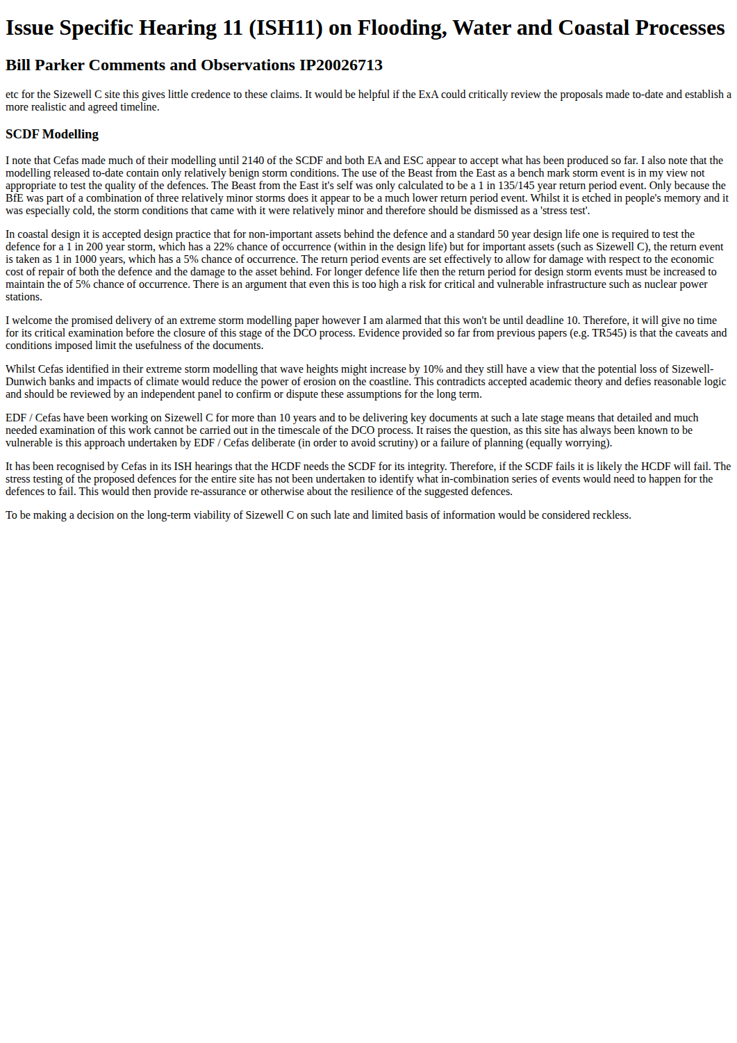Issue Specific Hearing 11 (ISH11) on Flooding, Water and Coastal Processes
Bill Parker Comments and Observations IP20026713
etc for the Sizewell C site this gives little credence to these claims. It would be helpful if the ExA could critically review the proposals made to-date and establish a more realistic and agreed timeline.
SCDF Modelling
I note that Cefas made much of their modelling until 2140 of the SCDF and both EA and ESC appear to accept what has been produced so far. I also note that the modelling released to-date contain only relatively benign storm conditions. The use of the Beast from the East as a bench mark storm event is in my view not appropriate to test the quality of the defences. The Beast from the East it's self was only calculated to be a 1 in 135/145 year return period event. Only because the BfE was part of a combination of three relatively minor storms does it appear to be a much lower return period event. Whilst it is etched in people's memory and it was especially cold, the storm conditions that came with it were relatively minor and therefore should be dismissed as a 'stress test'.
In coastal design it is accepted design practice that for non-important assets behind the defence and a standard 50 year design life one is required to test the defence for a 1 in 200 year storm, which has a 22% chance of occurrence (within in the design life) but for important assets (such as Sizewell C), the return event is taken as 1 in 1000 years, which has a 5% chance of occurrence. The return period events are set effectively to allow for damage with respect to the economic cost of repair of both the defence and the damage to the asset behind. For longer defence life then the return period for design storm events must be increased to maintain the of 5% chance of occurrence. There is an argument that even this is too high a risk for critical and vulnerable infrastructure such as nuclear power stations.
I welcome the promised delivery of an extreme storm modelling paper however I am alarmed that this won't be until deadline 10. Therefore, it will give no time for its critical examination before the closure of this stage of the DCO process. Evidence provided so far from previous papers (e.g. TR545) is that the caveats and conditions imposed limit the usefulness of the documents.
Whilst Cefas identified in their extreme storm modelling that wave heights might increase by 10% and they still have a view that the potential loss of Sizewell-Dunwich banks and impacts of climate would reduce the power of erosion on the coastline. This contradicts accepted academic theory and defies reasonable logic and should be reviewed by an independent panel to confirm or dispute these assumptions for the long term.
EDF / Cefas have been working on Sizewell C for more than 10 years and to be delivering key documents at such a late stage means that detailed and much needed examination of this work cannot be carried out in the timescale of the DCO process. It raises the question, as this site has always been known to be vulnerable is this approach undertaken by EDF / Cefas deliberate (in order to avoid scrutiny) or a failure of planning (equally worrying).
It has been recognised by Cefas in its ISH hearings that the HCDF needs the SCDF for its integrity. Therefore, if the SCDF fails it is likely the HCDF will fail. The stress testing of the proposed defences for the entire site has not been undertaken to identify what in-combination series of events would need to happen for the defences to fail. This would then provide re-assurance or otherwise about the resilience of the suggested defences.
To be making a decision on the long-term viability of Sizewell C on such late and limited basis of information would be considered reckless.